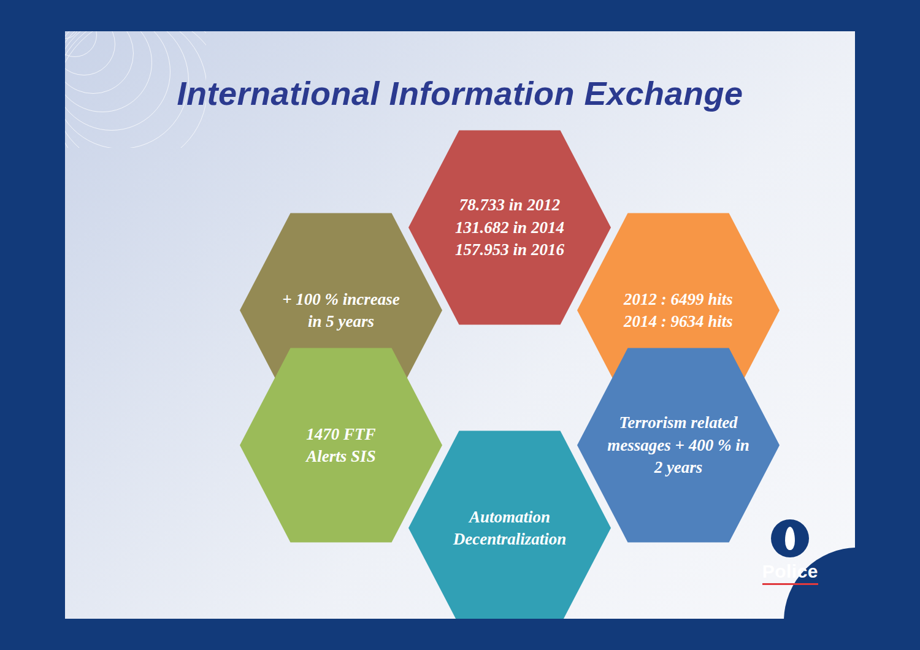International Information Exchange
78.733 in 2012
131.682 in 2014
157.953 in 2016
+ 100 % increase
in 5 years
2012 : 6499 hits
2014 : 9634 hits
1470 FTF
Alerts SIS
Terrorism related
messages + 400 % in
2 years
Automation
Decentralization
Police